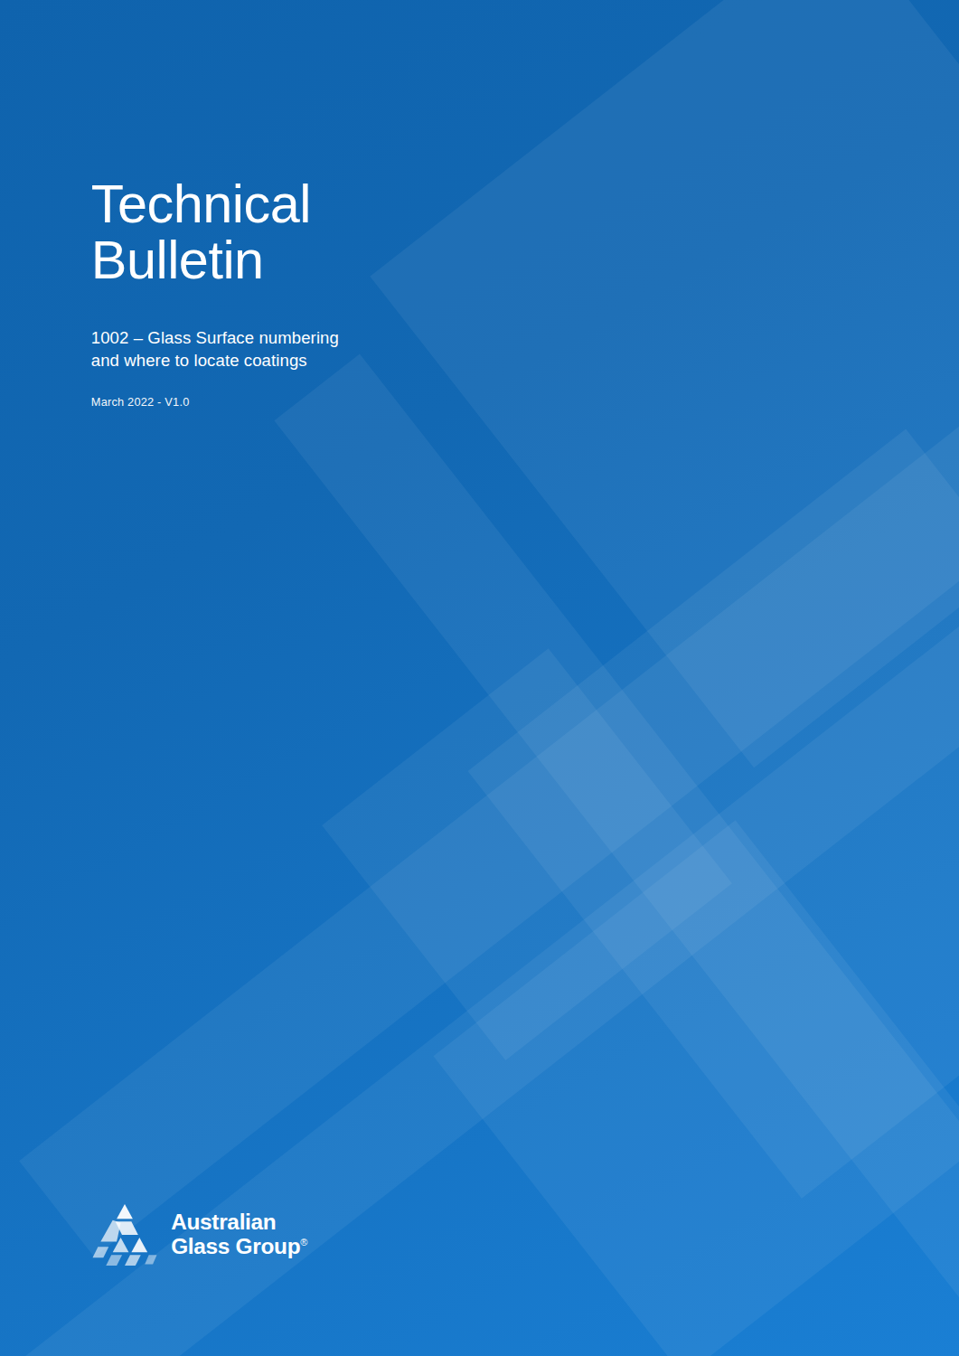Technical Bulletin
1002 – Glass Surface numbering and where to locate coatings
March 2022 - V1.0
Australian Glass Group®